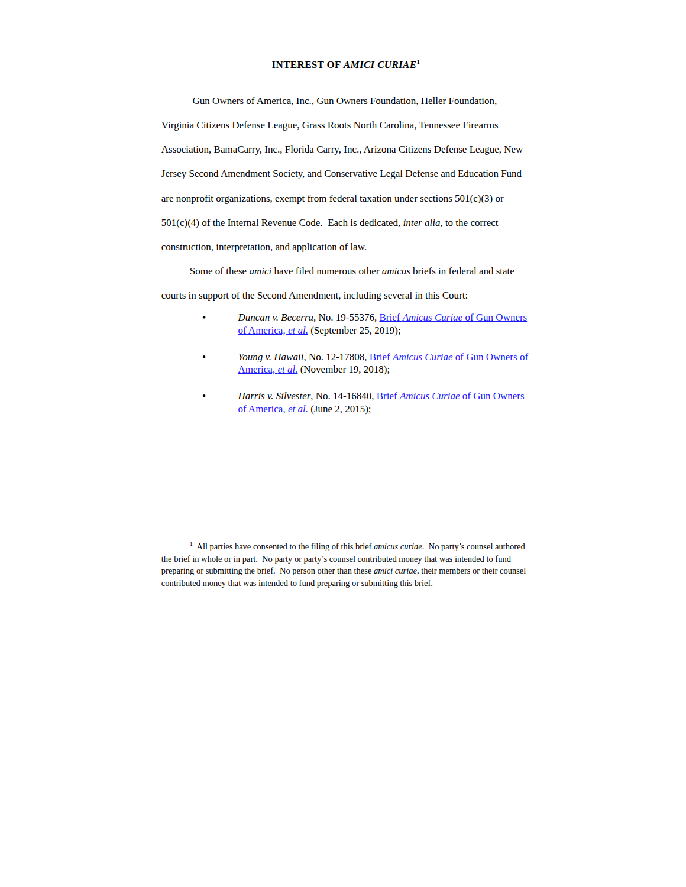INTEREST OF AMICI CURIAE1
Gun Owners of America, Inc., Gun Owners Foundation, Heller Foundation, Virginia Citizens Defense League, Grass Roots North Carolina, Tennessee Firearms Association, BamaCarry, Inc., Florida Carry, Inc., Arizona Citizens Defense League, New Jersey Second Amendment Society, and Conservative Legal Defense and Education Fund are nonprofit organizations, exempt from federal taxation under sections 501(c)(3) or 501(c)(4) of the Internal Revenue Code. Each is dedicated, inter alia, to the correct construction, interpretation, and application of law.
Some of these amici have filed numerous other amicus briefs in federal and state courts in support of the Second Amendment, including several in this Court:
Duncan v. Becerra, No. 19-55376, Brief Amicus Curiae of Gun Owners of America, et al. (September 25, 2019);
Young v. Hawaii, No. 12-17808, Brief Amicus Curiae of Gun Owners of America, et al. (November 19, 2018);
Harris v. Silvester, No. 14-16840, Brief Amicus Curiae of Gun Owners of America, et al. (June 2, 2015);
1 All parties have consented to the filing of this brief amicus curiae. No party’s counsel authored the brief in whole or in part. No party or party’s counsel contributed money that was intended to fund preparing or submitting the brief. No person other than these amici curiae, their members or their counsel contributed money that was intended to fund preparing or submitting this brief.